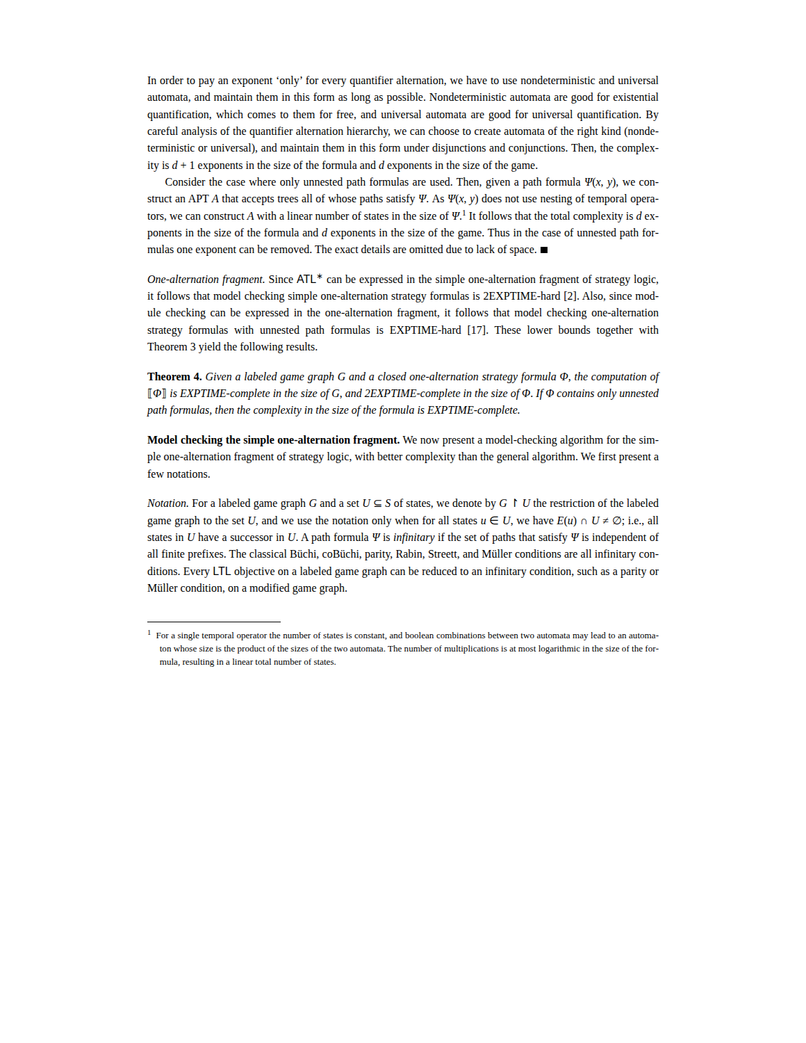In order to pay an exponent ‘only’ for every quantifier alternation, we have to use nondeterministic and universal automata, and maintain them in this form as long as possible. Nondeterministic automata are good for existential quantification, which comes to them for free, and universal automata are good for universal quantification. By careful analysis of the quantifier alternation hierarchy, we can choose to create automata of the right kind (nondeterministic or universal), and maintain them in this form under disjunctions and conjunctions. Then, the complexity is d + 1 exponents in the size of the formula and d exponents in the size of the game.
Consider the case where only unnested path formulas are used. Then, given a path formula Ψ(x, y), we construct an APT A that accepts trees all of whose paths satisfy Ψ. As Ψ(x, y) does not use nesting of temporal operators, we can construct A with a linear number of states in the size of Ψ.1 It follows that the total complexity is d exponents in the size of the formula and d exponents in the size of the game. Thus in the case of unnested path formulas one exponent can be removed. The exact details are omitted due to lack of space.
One-alternation fragment. Since ATL∗ can be expressed in the simple one-alternation fragment of strategy logic, it follows that model checking simple one-alternation strategy formulas is 2EXPTIME-hard [2]. Also, since module checking can be expressed in the one-alternation fragment, it follows that model checking one-alternation strategy formulas with unnested path formulas is EXPTIME-hard [17]. These lower bounds together with Theorem 3 yield the following results.
Theorem 4. Given a labeled game graph G and a closed one-alternation strategy formula Φ, the computation of ⟦Φ⟧ is EXPTIME-complete in the size of G, and 2EXPTIME-complete in the size of Φ. If Φ contains only unnested path formulas, then the complexity in the size of the formula is EXPTIME-complete.
Model checking the simple one-alternation fragment. We now present a model-checking algorithm for the simple one-alternation fragment of strategy logic, with better complexity than the general algorithm. We first present a few notations.
Notation. For a labeled game graph G and a set U ⊆ S of states, we denote by G ↾ U the restriction of the labeled game graph to the set U, and we use the notation only when for all states u ∈ U, we have E(u) ∩ U ≠ ∅; i.e., all states in U have a successor in U. A path formula Ψ is infinitary if the set of paths that satisfy Ψ is independent of all finite prefixes. The classical Büchi, coBüchi, parity, Rabin, Streett, and Müller conditions are all infinitary conditions. Every LTL objective on a labeled game graph can be reduced to an infinitary condition, such as a parity or Müller condition, on a modified game graph.
1 For a single temporal operator the number of states is constant, and boolean combinations between two automata may lead to an automaton whose size is the product of the sizes of the two automata. The number of multiplications is at most logarithmic in the size of the formula, resulting in a linear total number of states.